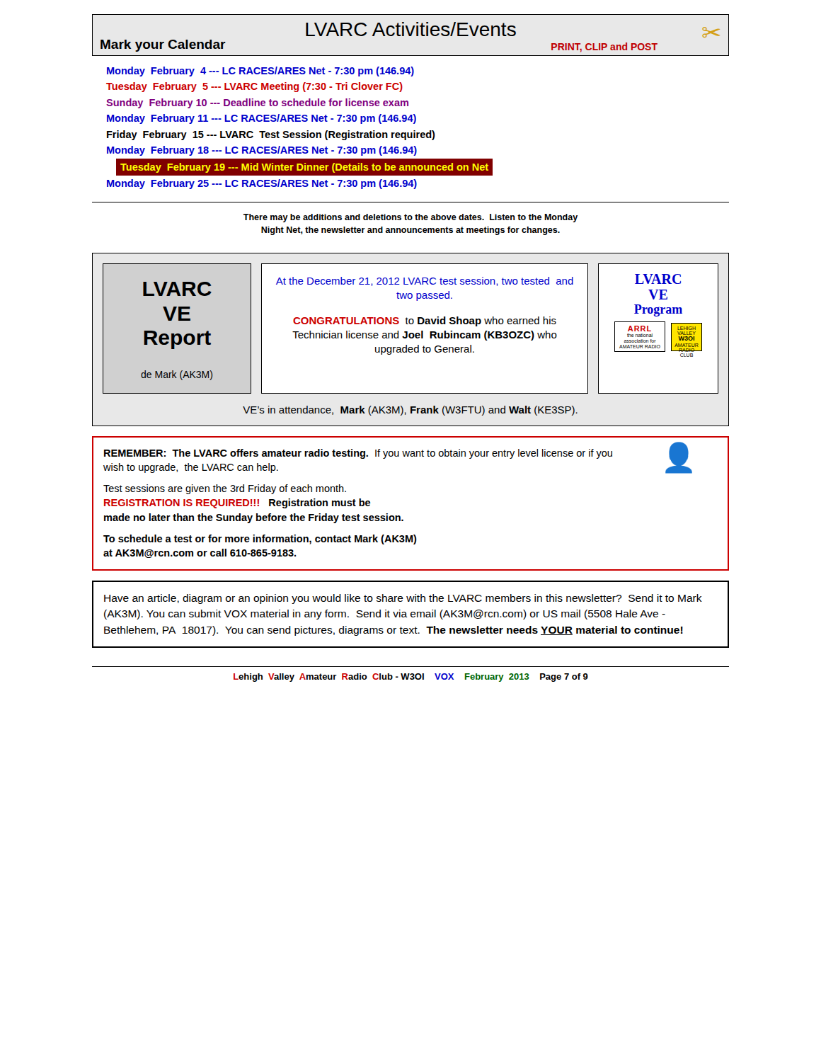✂
LVARC Activities/Events
Mark your Calendar PRINT, CLIP and POST
Monday February 4 --- LC RACES/ARES Net - 7:30 pm (146.94)
Tuesday February 5 --- LVARC Meeting (7:30 - Tri Clover FC)
Sunday February 10 --- Deadline to schedule for license exam
Monday February 11 --- LC RACES/ARES Net - 7:30 pm (146.94)
Friday February 15 --- LVARC Test Session (Registration required)
Monday February 18 --- LC RACES/ARES Net - 7:30 pm (146.94)
Tuesday February 19 --- Mid Winter Dinner (Details to be announced on Net
Monday February 25 --- LC RACES/ARES Net - 7:30 pm (146.94)
There may be additions and deletions to the above dates. Listen to the Monday
Night Net, the newsletter and announcements at meetings for changes.
LVARC
VE
Report
de Mark (AK3M)
At the December 21, 2012 LVARC test session, two tested and two passed.
CONGRATULATIONS to David Shoap who earned his Technician license and Joel Rubincam (KB3OZC) who upgraded to General.
LVARC
VE
Program
ARRL
the national association for
AMATEUR RADIO
LEHIGH VALLEY
W3OI
AMATEUR RADIO CLUB
VE’s in attendance, Mark (AK3M), Frank (W3FTU) and Walt (KE3SP).
👤
REMEMBER: The LVARC offers amateur radio testing. If you want to obtain your entry level license or if you wish to upgrade, the LVARC can help.
Test sessions are given the 3rd Friday of each month.
REGISTRATION IS REQUIRED!!! Registration must be
made no later than the Sunday before the Friday test session.
To schedule a test or for more information, contact Mark (AK3M)
at AK3M@rcn.com or call 610-865-9183.
Have an article, diagram or an opinion you would like to share with the LVARC members in this newsletter? Send it to Mark (AK3M). You can submit VOX material in any form. Send it via email (AK3M@rcn.com) or US mail (5508 Hale Ave - Bethlehem, PA 18017). You can send pictures, diagrams or text. The newsletter needs YOUR material to continue!
Lehigh Valley Amateur Radio Club - W3OI VOX February 2013 Page 7 of 9